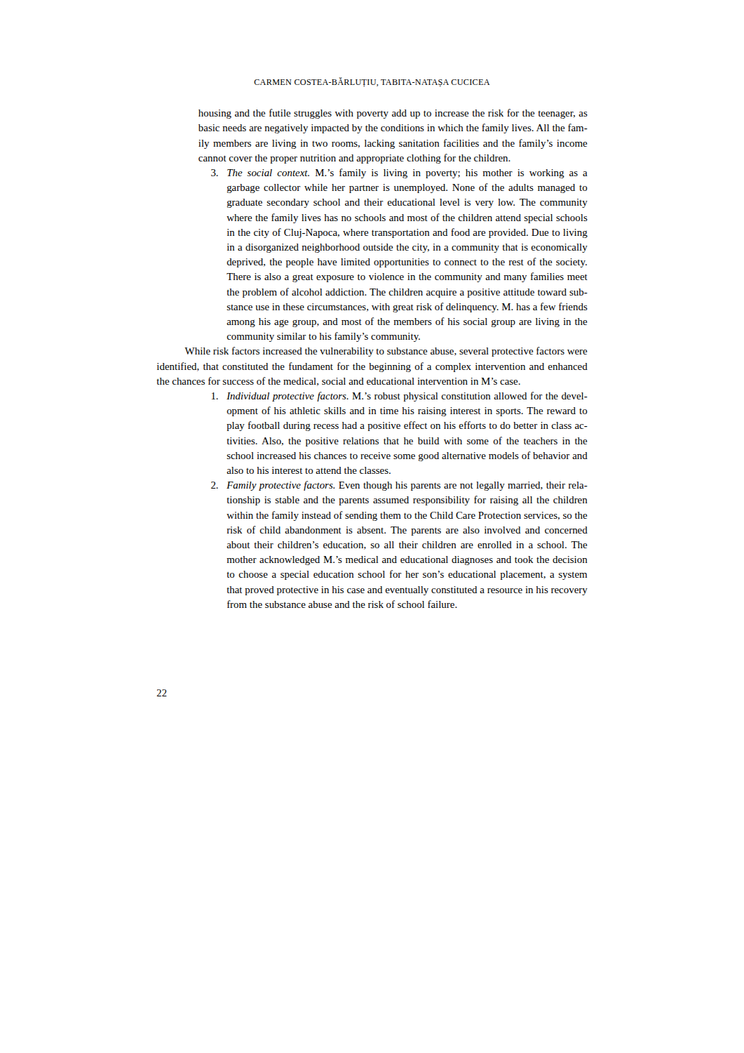Carmen Costea-Bărluțiu, Tabita-Natașa Cucicea
housing and the futile struggles with poverty add up to increase the risk for the teenager, as basic needs are negatively impacted by the conditions in which the family lives. All the family members are living in two rooms, lacking sanitation facilities and the family’s income cannot cover the proper nutrition and appropriate clothing for the children.
3. The social context. M.’s family is living in poverty; his mother is working as a garbage collector while her partner is unemployed. None of the adults managed to graduate secondary school and their educational level is very low. The community where the family lives has no schools and most of the children attend special schools in the city of Cluj-Napoca, where transportation and food are provided. Due to living in a disorganized neighborhood outside the city, in a community that is economically deprived, the people have limited opportunities to connect to the rest of the society. There is also a great exposure to violence in the community and many families meet the problem of alcohol addiction. The children acquire a positive attitude toward substance use in these circumstances, with great risk of delinquency. M. has a few friends among his age group, and most of the members of his social group are living in the community similar to his family’s community.
While risk factors increased the vulnerability to substance abuse, several protective factors were identified, that constituted the fundament for the beginning of a complex intervention and enhanced the chances for success of the medical, social and educational intervention in M’s case.
1. Individual protective factors. M.’s robust physical constitution allowed for the development of his athletic skills and in time his raising interest in sports. The reward to play football during recess had a positive effect on his efforts to do better in class activities. Also, the positive relations that he build with some of the teachers in the school increased his chances to receive some good alternative models of behavior and also to his interest to attend the classes.
2. Family protective factors. Even though his parents are not legally married, their relationship is stable and the parents assumed responsibility for raising all the children within the family instead of sending them to the Child Care Protection services, so the risk of child abandonment is absent. The parents are also involved and concerned about their children’s education, so all their children are enrolled in a school. The mother acknowledged M.’s medical and educational diagnoses and took the decision to choose a special education school for her son’s educational placement, a system that proved protective in his case and eventually constituted a resource in his recovery from the substance abuse and the risk of school failure.
22